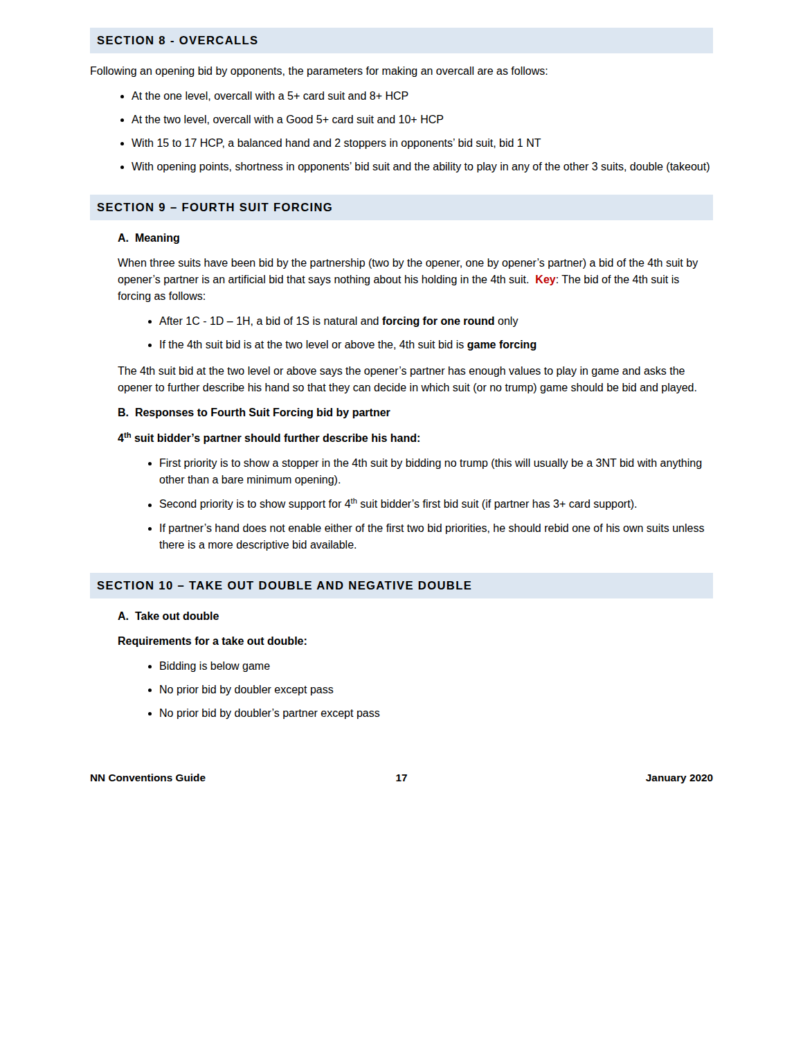Section 8 - Overcalls
Following an opening bid by opponents, the parameters for making an overcall are as follows:
At the one level, overcall with a 5+ card suit and 8+ HCP
At the two level, overcall with a Good 5+ card suit and 10+ HCP
With 15 to 17 HCP, a balanced hand and 2 stoppers in opponents’ bid suit, bid 1 NT
With opening points, shortness in opponents’ bid suit and the ability to play in any of the other 3 suits, double (takeout)
Section 9 – Fourth Suit Forcing
A. Meaning
When three suits have been bid by the partnership (two by the opener, one by opener’s partner) a bid of the 4th suit by opener’s partner is an artificial bid that says nothing about his holding in the 4th suit. Key: The bid of the 4th suit is forcing as follows:
After 1C - 1D – 1H, a bid of 1S is natural and forcing for one round only
If the 4th suit bid is at the two level or above the, 4th suit bid is game forcing
The 4th suit bid at the two level or above says the opener’s partner has enough values to play in game and asks the opener to further describe his hand so that they can decide in which suit (or no trump) game should be bid and played.
B. Responses to Fourth Suit Forcing bid by partner
4th suit bidder’s partner should further describe his hand:
First priority is to show a stopper in the 4th suit by bidding no trump (this will usually be a 3NT bid with anything other than a bare minimum opening).
Second priority is to show support for 4th suit bidder’s first bid suit (if partner has 3+ card support).
If partner’s hand does not enable either of the first two bid priorities, he should rebid one of his own suits unless there is a more descriptive bid available.
Section 10 – Take Out Double and Negative Double
A. Take out double
Requirements for a take out double:
Bidding is below game
No prior bid by doubler except pass
No prior bid by doubler’s partner except pass
NN Conventions Guide
17
January 2020